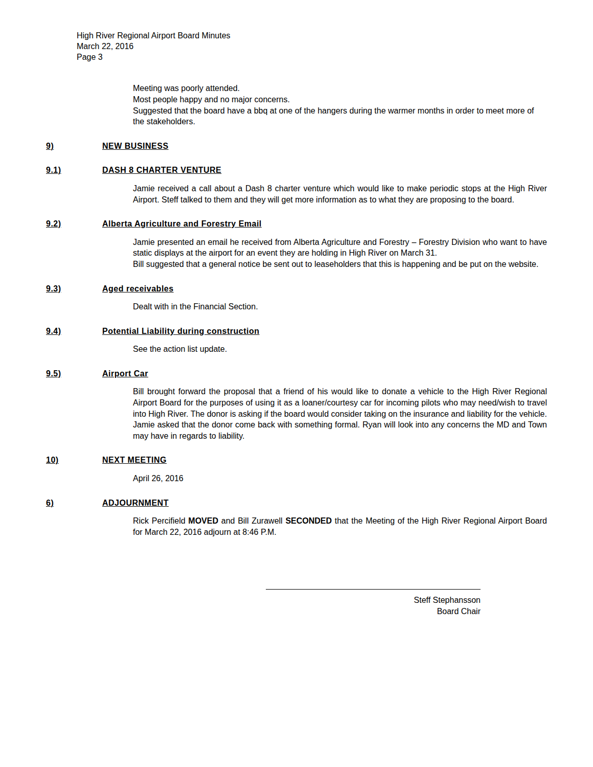High River Regional Airport Board Minutes
March 22, 2016
Page 3
Meeting was poorly attended.
Most people happy and no major concerns.
Suggested that the board have a bbq at one of the hangers during the warmer months in order to meet more of the stakeholders.
9)
NEW BUSINESS
9.1)
DASH 8 CHARTER VENTURE
Jamie received a call about a Dash 8 charter venture which would like to make periodic stops at the High River Airport. Steff talked to them and they will get more information as to what they are proposing to the board.
9.2)
Alberta Agriculture and Forestry Email
Jamie presented an email he received from Alberta Agriculture and Forestry – Forestry Division who want to have static displays at the airport for an event they are holding in High River on March 31.
Bill suggested that a general notice be sent out to leaseholders that this is happening and be put on the website.
9.3)
Aged receivables
Dealt with in the Financial Section.
9.4)
Potential Liability during construction
See the action list update.
9.5)
Airport Car
Bill brought forward the proposal that a friend of his would like to donate a vehicle to the High River Regional Airport Board for the purposes of using it as a loaner/courtesy car for incoming pilots who may need/wish to travel into High River. The donor is asking if the board would consider taking on the insurance and liability for the vehicle.
Jamie asked that the donor come back with something formal. Ryan will look into any concerns the MD and Town may have in regards to liability.
10)
NEXT MEETING
April 26, 2016
6)
ADJOURNMENT
Rick Percifield MOVED and Bill Zurawell SECONDED that the Meeting of the High River Regional Airport Board for March 22, 2016 adjourn at 8:46 P.M.
Steff Stephansson
Board Chair